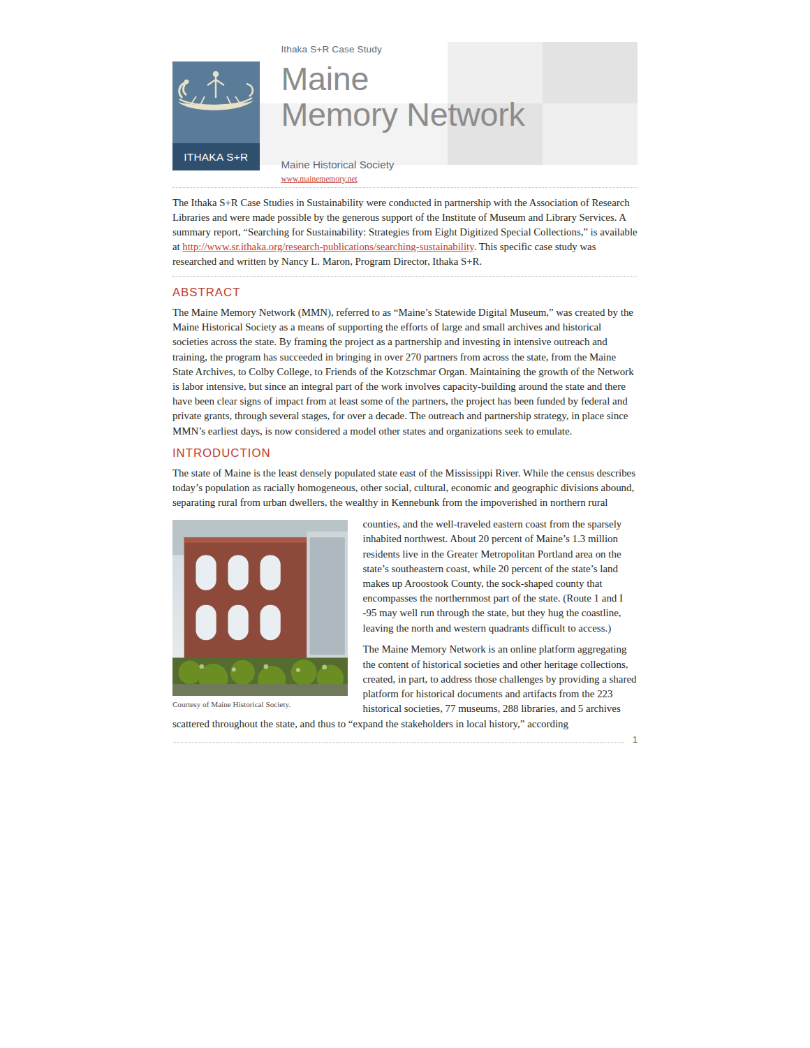Ithaka S+R Case Study
ITHAKA S+R
MaineMemory Network
Maine Historical Society
www.mainememory.net
The Ithaka S+R Case Studies in Sustainability were conducted in partnership with the Association of Research Libraries and were made possible by the generous support of the Institute of Museum and Library Services. A summary report, “Searching for Sustainability: Strategies from Eight Digitized Special Collections,” is available at http://www.sr.ithaka.org/research-publications/searching-sustainability. This specific case study was researched and written by Nancy L. Maron, Program Director, Ithaka S+R.
ABSTRACT
The Maine Memory Network (MMN), referred to as “Maine’s Statewide Digital Museum,” was created by the Maine Historical Society as a means of supporting the efforts of large and small archives and historical societies across the state. By framing the project as a partnership and investing in intensive outreach and training, the program has succeeded in bringing in over 270 partners from across the state, from the Maine State Archives, to Colby College, to Friends of the Kotzschmar Organ. Maintaining the growth of the Network is labor intensive, but since an integral part of the work involves capacity-building around the state and there have been clear signs of impact from at least some of the partners, the project has been funded by federal and private grants, through several stages, for over a decade. The outreach and partnership strategy, in place since MMN’s earliest days, is now considered a model other states and organizations seek to emulate.
INTRODUCTION
The state of Maine is the least densely populated state east of the Mississippi River. While the census describes today’s population as racially homogeneous, other social, cultural, economic and geographic divisions abound, separating rural from urban dwellers, the wealthy in Kennebunk from the impoverished in northern rural
Courtesy of Maine Historical Society.
counties, and the well-traveled eastern coast from the sparsely inhabited northwest. About 20 percent of Maine’s 1.3 million residents live in the Greater Metropolitan Portland area on the state’s southeastern coast, while 20 percent of the state’s land makes up Aroostook County, the sock-shaped county that encompasses the northernmost part of the state. (Route 1 and I -95 may well run through the state, but they hug the coastline, leaving the north and western quadrants difficult to access.)
The Maine Memory Network is an online platform aggregating the content of historical societies and other heritage collections, created, in part, to address those challenges by providing a shared platform for historical documents and artifacts from the 223 historical societies, 77 museums, 288 libraries, and 5 archives scattered throughout the state, and thus to “expand the stakeholders in local history,” according
1